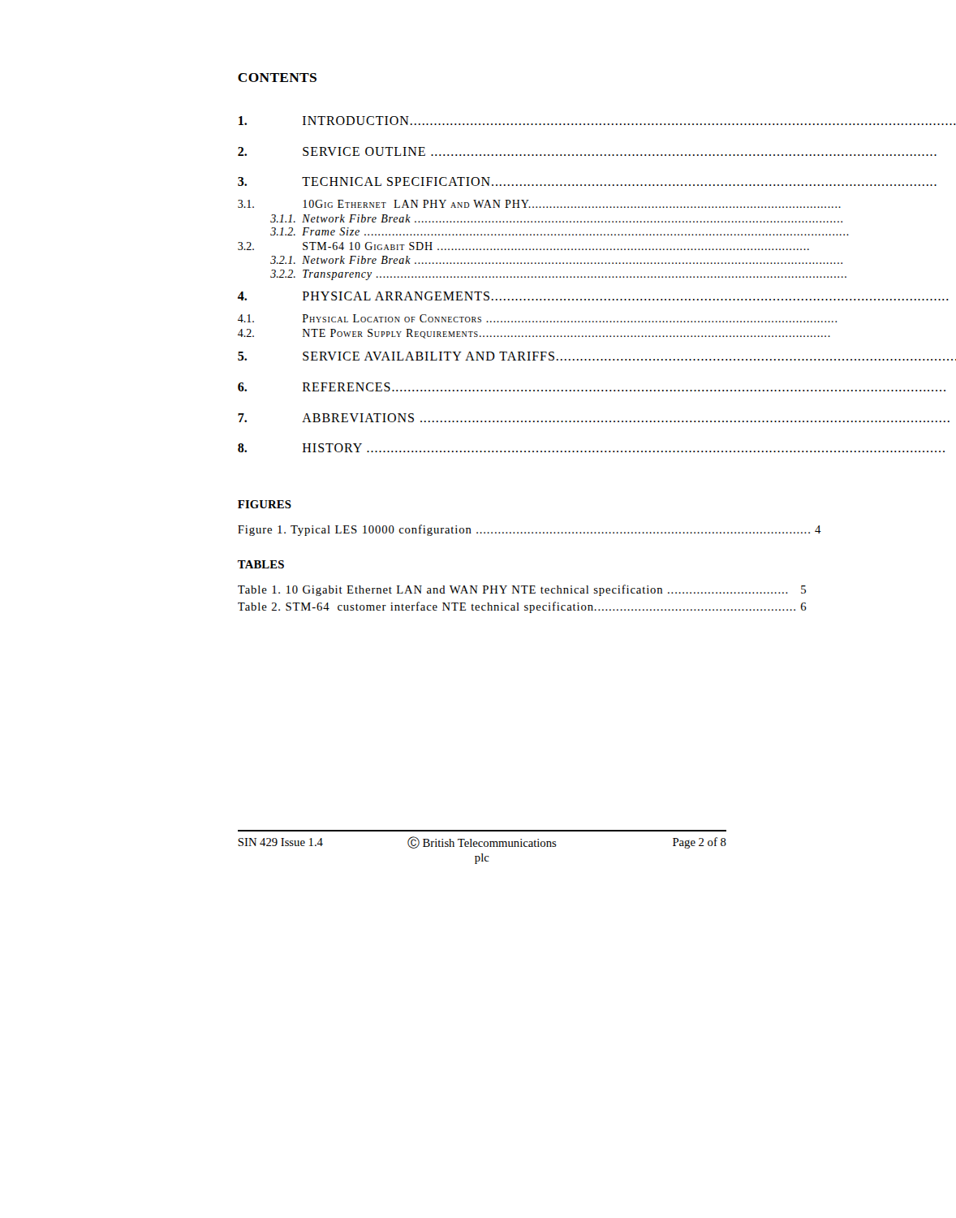CONTENTS
| 1. | Introduction ......................................................................................................................................... | 3 |
| 2. | Service Outline .............................................................................................................................. | 3 |
| 3. | Technical Specification ............................................................................................................... | 4 |
| 3.1. | 10G ig E thernet LAN PHY and WAN PHY ......................................................................................... | 4 |
| 3.1.1. | Network Fibre Break .......................................................................................................................... | 5 |
| 3.1.2. | Frame Size .......................................................................................................................................... | 5 |
| 3.2. | STM-64 10 G igabit SDH .......................................................................................................... | 5 |
| 3.2.1. | Network Fibre Break .......................................................................................................................... | 6 |
| 3.2.2. | Transparency ...................................................................................................................................... | 6 |
| 4. | Physical Arrangements .................................................................................................................. | 6 |
| 4.1. | P hysical L ocation of C onnectors .................................................................................................... | 6 |
| 4.2. | NTE P ower S upply R equirements .................................................................................................... | 6 |
| 5. | Service Availability and Tariffs ..................................................................................................... | 7 |
| 6. | References .......................................................................................................................................... | 7 |
| 7. | Abbreviations .................................................................................................................................... | 8 |
| 8. | History ................................................................................................................................................ | 8 |
FIGURES
| Figure 1. Typical LES 10000 configuration ........................................................................................... | 4 |
TABLES
| Table 1. 10 Gigabit Ethernet LAN and WAN PHY NTE technical specification ................................. | 5 |
| Table 2. STM-64 customer interface NTE technical specification....................................................... | 6 |
SIN 429 Issue 1.4
Ⓒ British Telecommunications plc
Page 2 of 8